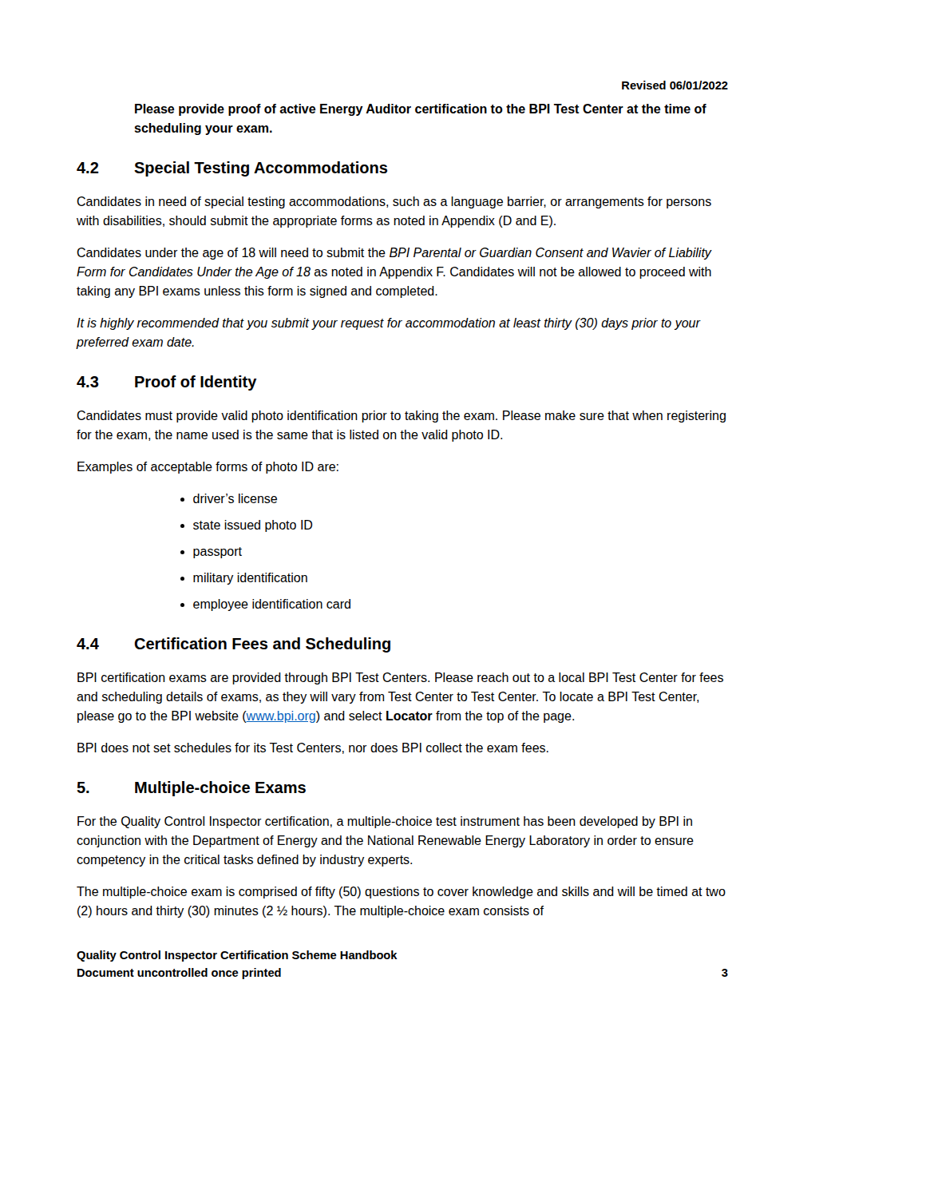Revised 06/01/2022
Please provide proof of active Energy Auditor certification to the BPI Test Center at the time of scheduling your exam.
4.2 Special Testing Accommodations
Candidates in need of special testing accommodations, such as a language barrier, or arrangements for persons with disabilities, should submit the appropriate forms as noted in Appendix (D and E).
Candidates under the age of 18 will need to submit the BPI Parental or Guardian Consent and Wavier of Liability Form for Candidates Under the Age of 18 as noted in Appendix F. Candidates will not be allowed to proceed with taking any BPI exams unless this form is signed and completed.
It is highly recommended that you submit your request for accommodation at least thirty (30) days prior to your preferred exam date.
4.3 Proof of Identity
Candidates must provide valid photo identification prior to taking the exam. Please make sure that when registering for the exam, the name used is the same that is listed on the valid photo ID.
Examples of acceptable forms of photo ID are:
driver’s license
state issued photo ID
passport
military identification
employee identification card
4.4 Certification Fees and Scheduling
BPI certification exams are provided through BPI Test Centers. Please reach out to a local BPI Test Center for fees and scheduling details of exams, as they will vary from Test Center to Test Center. To locate a BPI Test Center, please go to the BPI website (www.bpi.org) and select Locator from the top of the page.
BPI does not set schedules for its Test Centers, nor does BPI collect the exam fees.
5. Multiple-choice Exams
For the Quality Control Inspector certification, a multiple-choice test instrument has been developed by BPI in conjunction with the Department of Energy and the National Renewable Energy Laboratory in order to ensure competency in the critical tasks defined by industry experts.
The multiple-choice exam is comprised of fifty (50) questions to cover knowledge and skills and will be timed at two (2) hours and thirty (30) minutes (2 ½ hours). The multiple-choice exam consists of
Quality Control Inspector Certification Scheme Handbook Document uncontrolled once printed 3